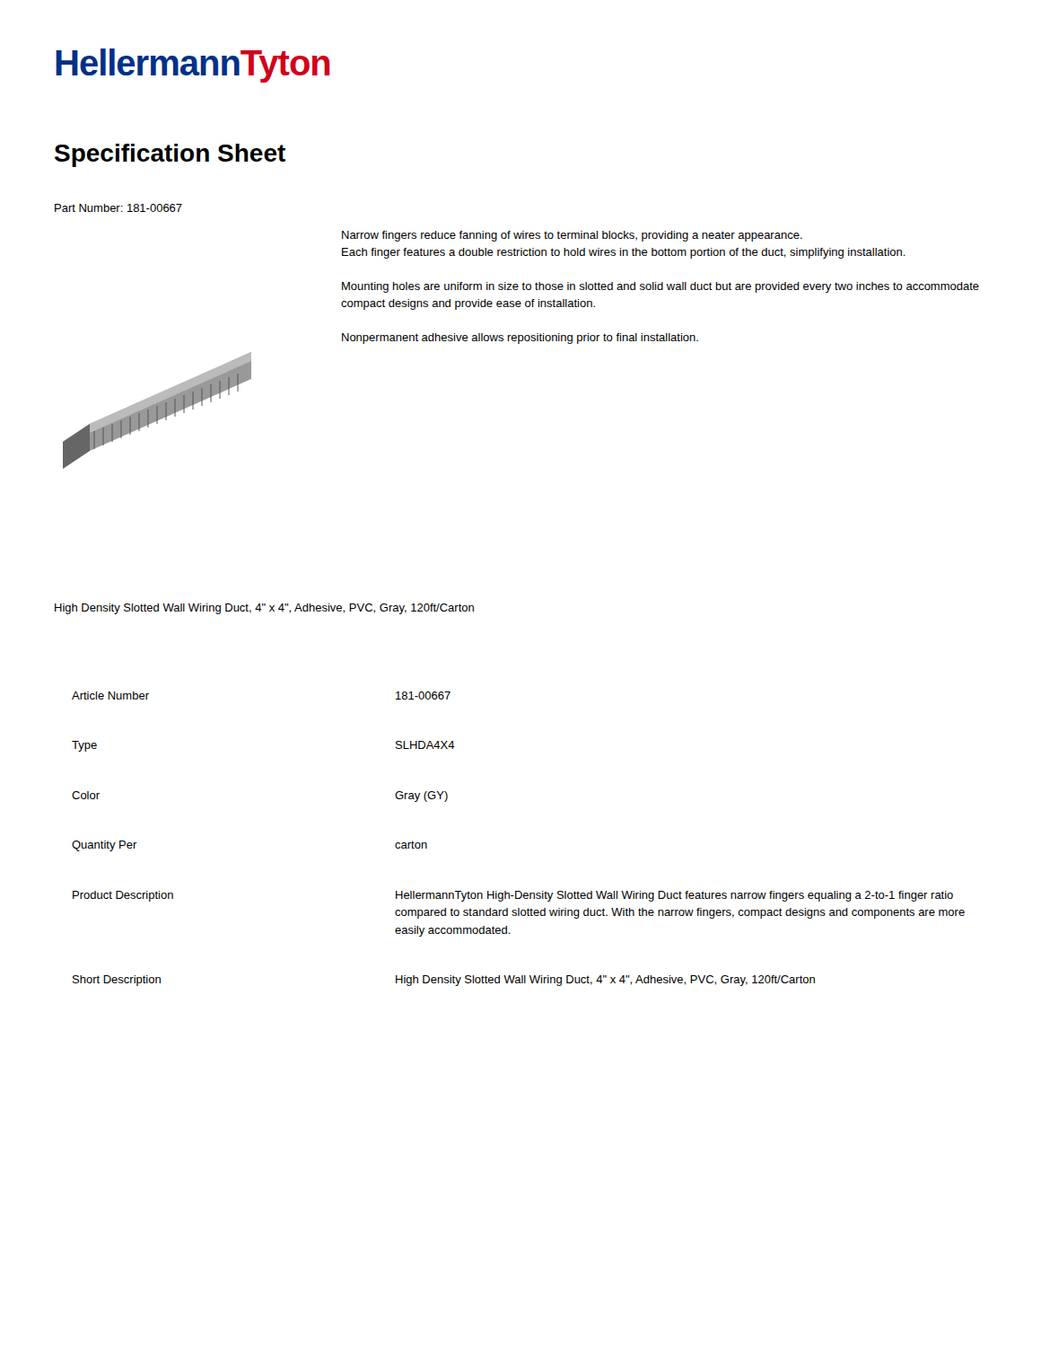Hellermann Tyton
Specification Sheet
Part Number: 181-00667
Narrow fingers reduce fanning of wires to terminal blocks, providing a neater appearance.
Each finger features a double restriction to hold wires in the bottom portion of the duct, simplifying installation.
Mounting holes are uniform in size to those in slotted and solid wall duct but are provided every two inches to accommodate compact designs and provide ease of installation.
Nonpermanent adhesive allows repositioning prior to final installation.
High Density Slotted Wall Wiring Duct, 4" x 4", Adhesive, PVC, Gray, 120ft/Carton
| Article Number | 181-00667 |
| Type | SLHDA4X4 |
| Color | Gray (GY) |
| Quantity Per | carton |
| Product Description | HellermannTyton High-Density Slotted Wall Wiring Duct features narrow fingers equaling a 2-to-1 finger ratio compared to standard slotted wiring duct. With the narrow fingers, compact designs and components are more easily accommodated. |
| Short Description | High Density Slotted Wall Wiring Duct, 4" x 4", Adhesive, PVC, Gray, 120ft/Carton |